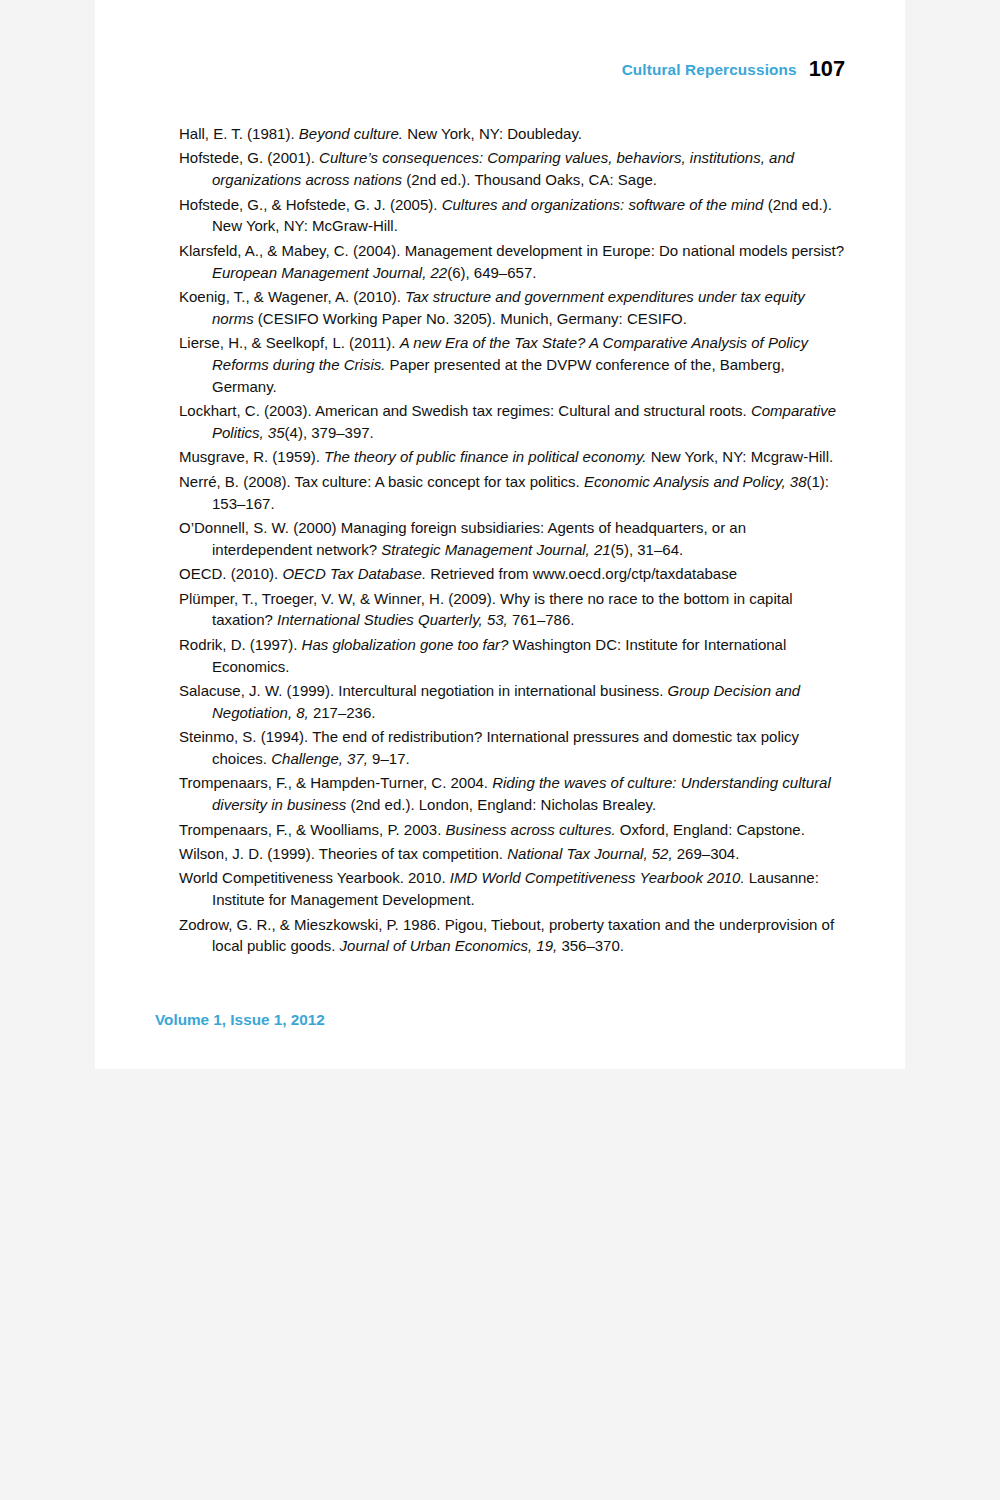Cultural Repercussions 107
Hall, E. T. (1981). Beyond culture. New York, NY: Doubleday.
Hofstede, G. (2001). Culture’s consequences: Comparing values, behaviors, institutions, and organizations across nations (2nd ed.). Thousand Oaks, CA: Sage.
Hofstede, G., & Hofstede, G. J. (2005). Cultures and organizations: software of the mind (2nd ed.). New York, NY: McGraw-Hill.
Klarsfeld, A., & Mabey, C. (2004). Management development in Europe: Do national models persist? European Management Journal, 22(6), 649–657.
Koenig, T., & Wagener, A. (2010). Tax structure and government expenditures under tax equity norms (CESIFO Working Paper No. 3205). Munich, Germany: CESIFO.
Lierse, H., & Seelkopf, L. (2011). A new Era of the Tax State? A Comparative Analysis of Policy Reforms during the Crisis. Paper presented at the DVPW conference of the, Bamberg, Germany.
Lockhart, C. (2003). American and Swedish tax regimes: Cultural and structural roots. Comparative Politics, 35(4), 379–397.
Musgrave, R. (1959). The theory of public finance in political economy. New York, NY: Mcgraw-Hill.
Nerré, B. (2008). Tax culture: A basic concept for tax politics. Economic Analysis and Policy, 38(1): 153–167.
O’Donnell, S. W. (2000) Managing foreign subsidiaries: Agents of headquarters, or an interdependent network? Strategic Management Journal, 21(5), 31–64.
OECD. (2010). OECD Tax Database. Retrieved from www.oecd.org/ctp/taxdatabase
Plümper, T., Troeger, V. W, & Winner, H. (2009). Why is there no race to the bottom in capital taxation? International Studies Quarterly, 53, 761–786.
Rodrik, D. (1997). Has globalization gone too far? Washington DC: Institute for International Economics.
Salacuse, J. W. (1999). Intercultural negotiation in international business. Group Decision and Negotiation, 8, 217–236.
Steinmo, S. (1994). The end of redistribution? International pressures and domestic tax policy choices. Challenge, 37, 9–17.
Trompenaars, F., & Hampden-Turner, C. 2004. Riding the waves of culture: Understanding cultural diversity in business (2nd ed.). London, England: Nicholas Brealey.
Trompenaars, F., & Woolliams, P. 2003. Business across cultures. Oxford, England: Capstone.
Wilson, J. D. (1999). Theories of tax competition. National Tax Journal, 52, 269–304.
World Competitiveness Yearbook. 2010. IMD World Competitiveness Yearbook 2010. Lausanne: Institute for Management Development.
Zodrow, G. R., & Mieszkowski, P. 1986. Pigou, Tiebout, proberty taxation and the underprovision of local public goods. Journal of Urban Economics, 19, 356–370.
Volume 1, Issue 1, 2012